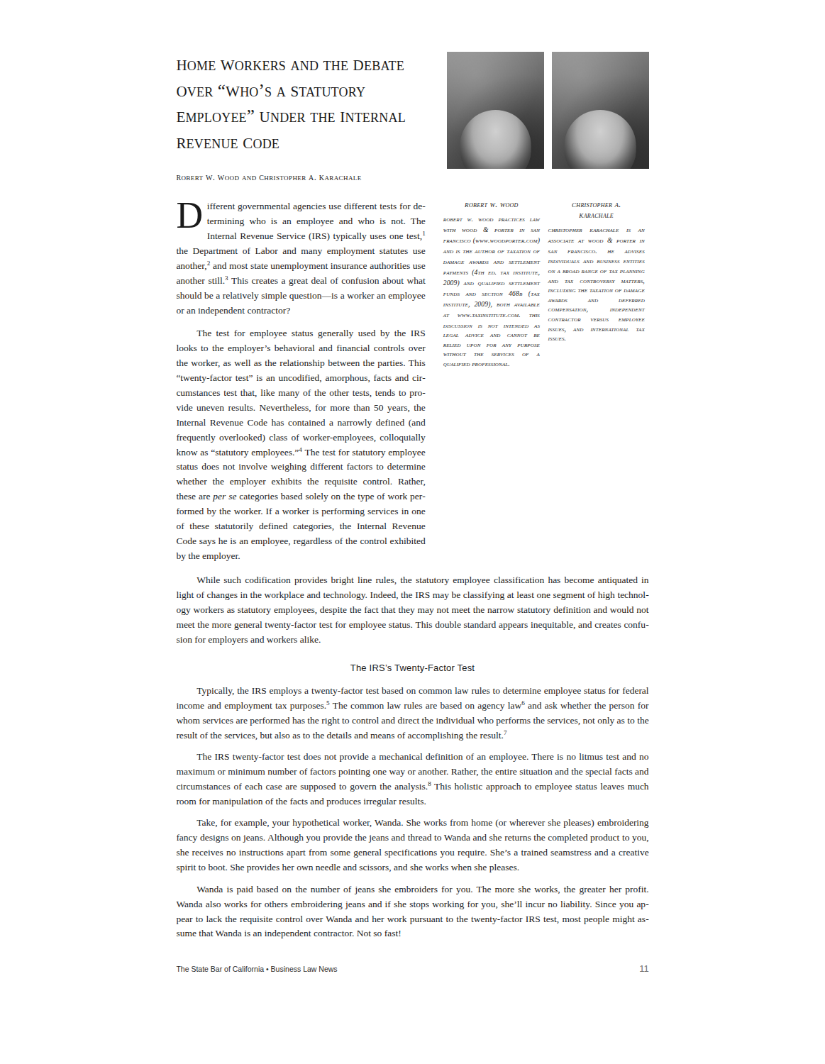Home Workers and the Debate Over “Who’s a Statutory Employee” Under the Internal Revenue Code
Robert W. Wood and Christopher A. Karachale
Different governmental agencies use different tests for determining who is an employee and who is not. The Internal Revenue Service (IRS) typically uses one test,1 the Department of Labor and many employment statutes use another,2 and most state unemployment insurance authorities use another still.3 This creates a great deal of confusion about what should be a relatively simple question—is a worker an employee or an independent contractor?
The test for employee status generally used by the IRS looks to the employer’s behavioral and financial controls over the worker, as well as the relationship between the parties. This “twenty-factor test” is an uncodified, amorphous, facts and circumstances test that, like many of the other tests, tends to provide uneven results. Nevertheless, for more than 50 years, the Internal Revenue Code has contained a narrowly defined (and frequently overlooked) class of worker-employees, colloquially know as “statutory employees.”4 The test for statutory employee status does not involve weighing different factors to determine whether the employer exhibits the requisite control. Rather, these are per se categories based solely on the type of work performed by the worker. If a worker is performing services in one of these statutorily defined categories, the Internal Revenue Code says he is an employee, regardless of the control exhibited by the employer.
Robert W. Wood
Robert W. Wood practices law with Wood & Porter in San Francisco (www.woodporter.com) and is the author of Taxation of Damage Awards and Settlement Payments (4th Ed. Tax Institute, 2009) and Qualified Settlement Funds and Section 468B (Tax Institute, 2009), both available at www.taxinstitute.com. This discussion is not intended as legal advice and cannot be relied upon for any purpose without the services of a qualified professional.
Christopher A.
Karachale
Christopher Karachale is an associate at Wood & Porter in San Francisco. He advises individuals and business entities on a broad range of tax planning and tax controversy matters, including the taxation of damage awards and deferred compensation, independent contractor versus employee issues, and international tax issues.
While such codification provides bright line rules, the statutory employee classification has become antiquated in light of changes in the workplace and technology. Indeed, the IRS may be classifying at least one segment of high technology workers as statutory employees, despite the fact that they may not meet the narrow statutory definition and would not meet the more general twenty-factor test for employee status. This double standard appears inequitable, and creates confusion for employers and workers alike.
The IRS’s Twenty-Factor Test
Typically, the IRS employs a twenty-factor test based on common law rules to determine employee status for federal income and employment tax purposes.5 The common law rules are based on agency law6 and ask whether the person for whom services are performed has the right to control and direct the individual who performs the services, not only as to the result of the services, but also as to the details and means of accomplishing the result.7
The IRS twenty-factor test does not provide a mechanical definition of an employee. There is no litmus test and no maximum or minimum number of factors pointing one way or another. Rather, the entire situation and the special facts and circumstances of each case are supposed to govern the analysis.8 This holistic approach to employee status leaves much room for manipulation of the facts and produces irregular results.
Take, for example, your hypothetical worker, Wanda. She works from home (or wherever she pleases) embroidering fancy designs on jeans. Although you provide the jeans and thread to Wanda and she returns the completed product to you, she receives no instructions apart from some general specifications you require. She’s a trained seamstress and a creative spirit to boot. She provides her own needle and scissors, and she works when she pleases.
Wanda is paid based on the number of jeans she embroiders for you. The more she works, the greater her profit. Wanda also works for others embroidering jeans and if she stops working for you, she’ll incur no liability. Since you appear to lack the requisite control over Wanda and her work pursuant to the twenty-factor IRS test, most people might assume that Wanda is an independent contractor. Not so fast!
The State Bar of California • Business Law News
11